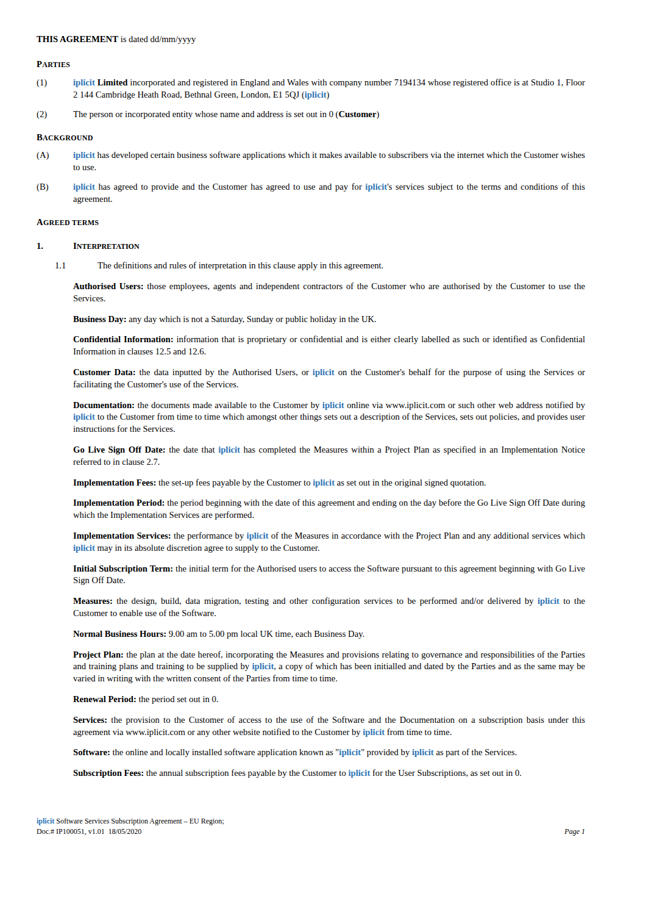THIS AGREEMENT is dated dd/mm/yyyy
PARTIES
(1)
iplicit Limited incorporated and registered in England and Wales with company number 7194134 whose registered office is at Studio 1, Floor 2 144 Cambridge Heath Road, Bethnal Green, London, E1 5QJ (iplicit)
(2)
The person or incorporated entity whose name and address is set out in 0 (Customer)
BACKGROUND
(A)
iplicit has developed certain business software applications which it makes available to subscribers via the internet which the Customer wishes to use.
(B)
iplicit has agreed to provide and the Customer has agreed to use and pay for iplicit's services subject to the terms and conditions of this agreement.
AGREED TERMS
1.
INTERPRETATION
1.1
The definitions and rules of interpretation in this clause apply in this agreement.
Authorised Users: those employees, agents and independent contractors of the Customer who are authorised by the Customer to use the Services.
Business Day: any day which is not a Saturday, Sunday or public holiday in the UK.
Confidential Information: information that is proprietary or confidential and is either clearly labelled as such or identified as Confidential Information in clauses 12.5 and 12.6.
Customer Data: the data inputted by the Authorised Users, or iplicit on the Customer's behalf for the purpose of using the Services or facilitating the Customer's use of the Services.
Documentation: the documents made available to the Customer by iplicit online via www.iplicit.com or such other web address notified by iplicit to the Customer from time to time which amongst other things sets out a description of the Services, sets out policies, and provides user instructions for the Services.
Go Live Sign Off Date: the date that iplicit has completed the Measures within a Project Plan as specified in an Implementation Notice referred to in clause 2.7.
Implementation Fees: the set-up fees payable by the Customer to iplicit as set out in the original signed quotation.
Implementation Period: the period beginning with the date of this agreement and ending on the day before the Go Live Sign Off Date during which the Implementation Services are performed.
Implementation Services: the performance by iplicit of the Measures in accordance with the Project Plan and any additional services which iplicit may in its absolute discretion agree to supply to the Customer.
Initial Subscription Term: the initial term for the Authorised users to access the Software pursuant to this agreement beginning with Go Live Sign Off Date.
Measures: the design, build, data migration, testing and other configuration services to be performed and/or delivered by iplicit to the Customer to enable use of the Software.
Normal Business Hours: 9.00 am to 5.00 pm local UK time, each Business Day.
Project Plan: the plan at the date hereof, incorporating the Measures and provisions relating to governance and responsibilities of the Parties and training plans and training to be supplied by iplicit, a copy of which has been initialled and dated by the Parties and as the same may be varied in writing with the written consent of the Parties from time to time.
Renewal Period: the period set out in 0.
Services: the provision to the Customer of access to the use of the Software and the Documentation on a subscription basis under this agreement via www.iplicit.com or any other website notified to the Customer by iplicit from time to time.
Software: the online and locally installed software application known as "iplicit" provided by iplicit as part of the Services.
Subscription Fees: the annual subscription fees payable by the Customer to iplicit for the User Subscriptions, as set out in 0.
iplicit Software Services Subscription Agreement – EU Region;
Doc.# IP100051, v1.01 18/05/2020
Page 1